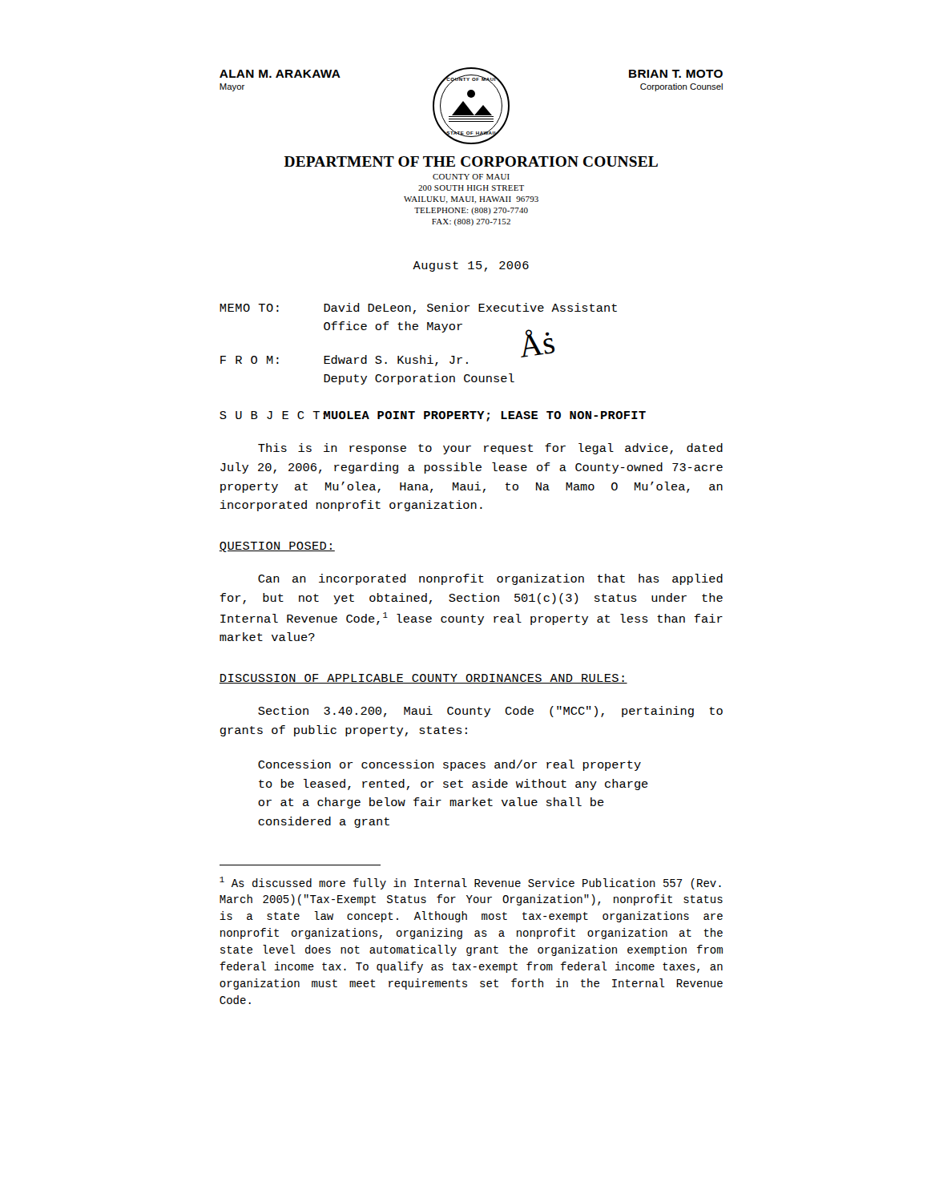ALAN M. ARAKAWA
Mayor
COUNTY OF MAUI
STATE OF HAWAII
BRIAN T. MOTO
Corporation Counsel
DEPARTMENT OF THE CORPORATION COUNSEL
COUNTY OF MAUI
200 SOUTH HIGH STREET
WAILUKU, MAUI, HAWAII 96793
TELEPHONE: (808) 270-7740
FAX: (808) 270-7152
August 15, 2006
MEMO TO:
David DeLeon, Senior Executive Assistant
Office of the Mayor
F R O M:
Edward S. Kushi, Jr.
Deputy Corporation Counsel Åṡ
S U B J E C T:
MUOLEA POINT PROPERTY; LEASE TO NON-PROFIT
This is in response to your request for legal advice, dated July 20, 2006, regarding a possible lease of a County-owned 73-acre property at Mu’olea, Hana, Maui, to Na Mamo O Mu’olea, an incorporated nonprofit organization.
QUESTION POSED:
Can an incorporated nonprofit organization that has applied for, but not yet obtained, Section 501(c)(3) status under the Internal Revenue Code,1 lease county real property at less than fair market value?
DISCUSSION OF APPLICABLE COUNTY ORDINANCES AND RULES:
Section 3.40.200, Maui County Code ("MCC"), pertaining to grants of public property, states:
Concession or concession spaces and/or real property to be leased, rented, or set aside without any charge or at a charge below fair market value shall be considered a grant
1 As discussed more fully in Internal Revenue Service Publication 557 (Rev. March 2005)("Tax-Exempt Status for Your Organization"), nonprofit status is a state law concept. Although most tax-exempt organizations are nonprofit organizations, organizing as a nonprofit organization at the state level does not automatically grant the organization exemption from federal income tax. To qualify as tax-exempt from federal income taxes, an organization must meet requirements set forth in the Internal Revenue Code.